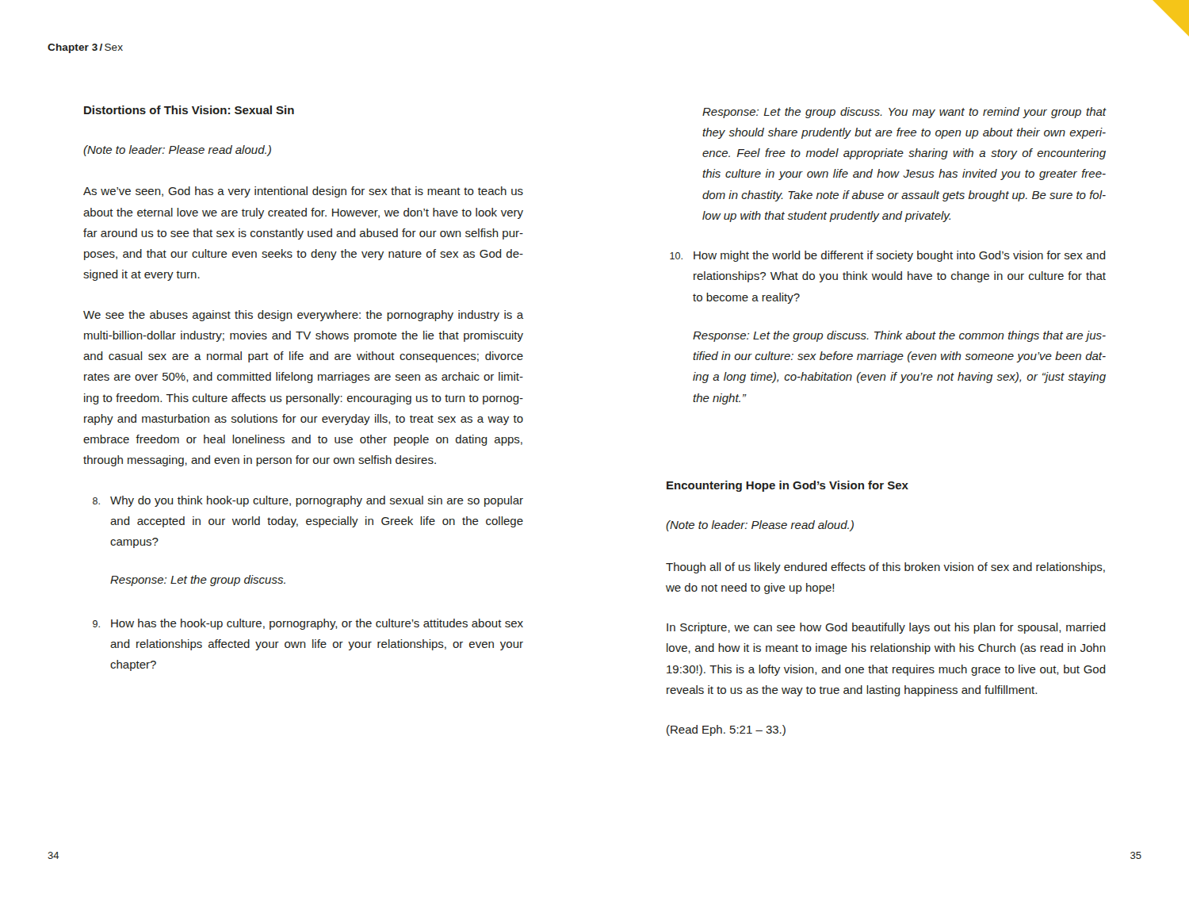Chapter 3/Sex
Distortions of This Vision: Sexual Sin
(Note to leader: Please read aloud.)
As we’ve seen, God has a very intentional design for sex that is meant to teach us about the eternal love we are truly created for. However, we don’t have to look very far around us to see that sex is constantly used and abused for our own selfish purposes, and that our culture even seeks to deny the very nature of sex as God designed it at every turn.
We see the abuses against this design everywhere: the pornography industry is a multi-billion-dollar industry; movies and TV shows promote the lie that promiscuity and casual sex are a normal part of life and are without consequences; divorce rates are over 50%, and committed lifelong marriages are seen as archaic or limiting to freedom. This culture affects us personally: encouraging us to turn to pornography and masturbation as solutions for our everyday ills, to treat sex as a way to embrace freedom or heal loneliness and to use other people on dating apps, through messaging, and even in person for our own selfish desires.
8.
Why do you think hook-up culture, pornography and sexual sin are so popular and accepted in our world today, especially in Greek life on the college campus?
Response: Let the group discuss.
9.
How has the hook-up culture, pornography, or the culture’s attitudes about sex and relationships affected your own life or your relationships, or even your chapter?
34
Response: Let the group discuss. You may want to remind your group that they should share prudently but are free to open up about their own experience. Feel free to model appropriate sharing with a story of encountering this culture in your own life and how Jesus has invited you to greater freedom in chastity. Take note if abuse or assault gets brought up. Be sure to follow up with that student prudently and privately.
10.
How might the world be different if society bought into God’s vision for sex and relationships? What do you think would have to change in our culture for that to become a reality?
Response: Let the group discuss. Think about the common things that are justified in our culture: sex before marriage (even with someone you’ve been dating a long time), co-habitation (even if you’re not having sex), or “just staying the night.”
Encountering Hope in God’s Vision for Sex
(Note to leader: Please read aloud.)
Though all of us likely endured effects of this broken vision of sex and relationships, we do not need to give up hope!
In Scripture, we can see how God beautifully lays out his plan for spousal, married love, and how it is meant to image his relationship with his Church (as read in John 19:30!). This is a lofty vision, and one that requires much grace to live out, but God reveals it to us as the way to true and lasting happiness and fulfillment.
(Read Eph. 5:21 – 33.)
35